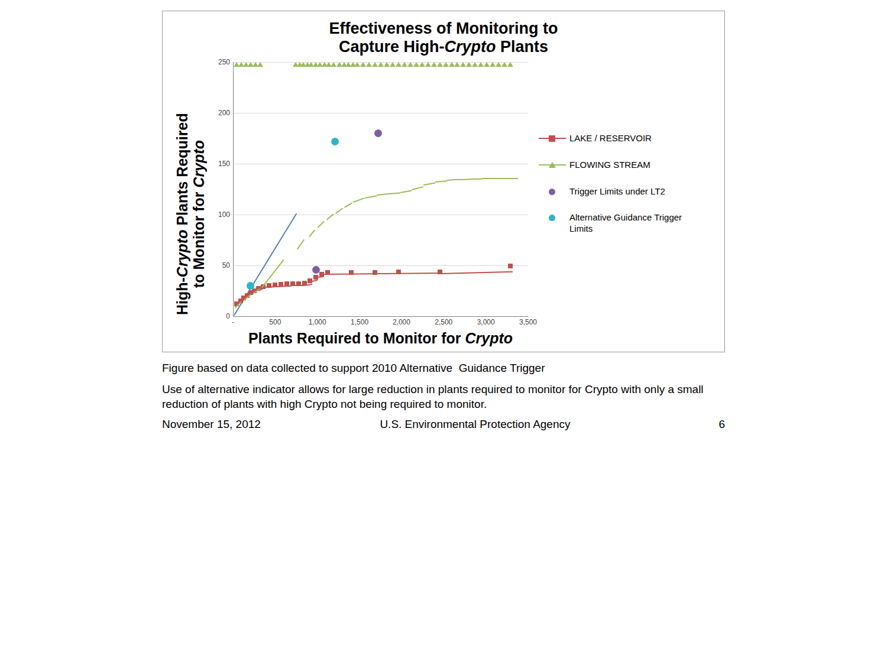Effectiveness of Monitoring to
Capture High-Crypto Plants
High-Crypto Plants Required
to Monitor for Crypto
0 50 100 150 200 250
- 500 1,000 1,500 2,000 2,500 3,000 3,500
Plants Required to Monitor for Crypto
LAKE / RESERVOIR
FLOWING STREAM
Trigger Limits under LT2
Alternative Guidance Trigger
Limits
Figure based on data collected to support 2010 Alternative Guidance Trigger
Use of alternative indicator allows for large reduction in plants required to monitor for Crypto with only a small reduction of plants with high Crypto not being required to monitor.
November 15, 2012
U.S. Environmental Protection Agency
6